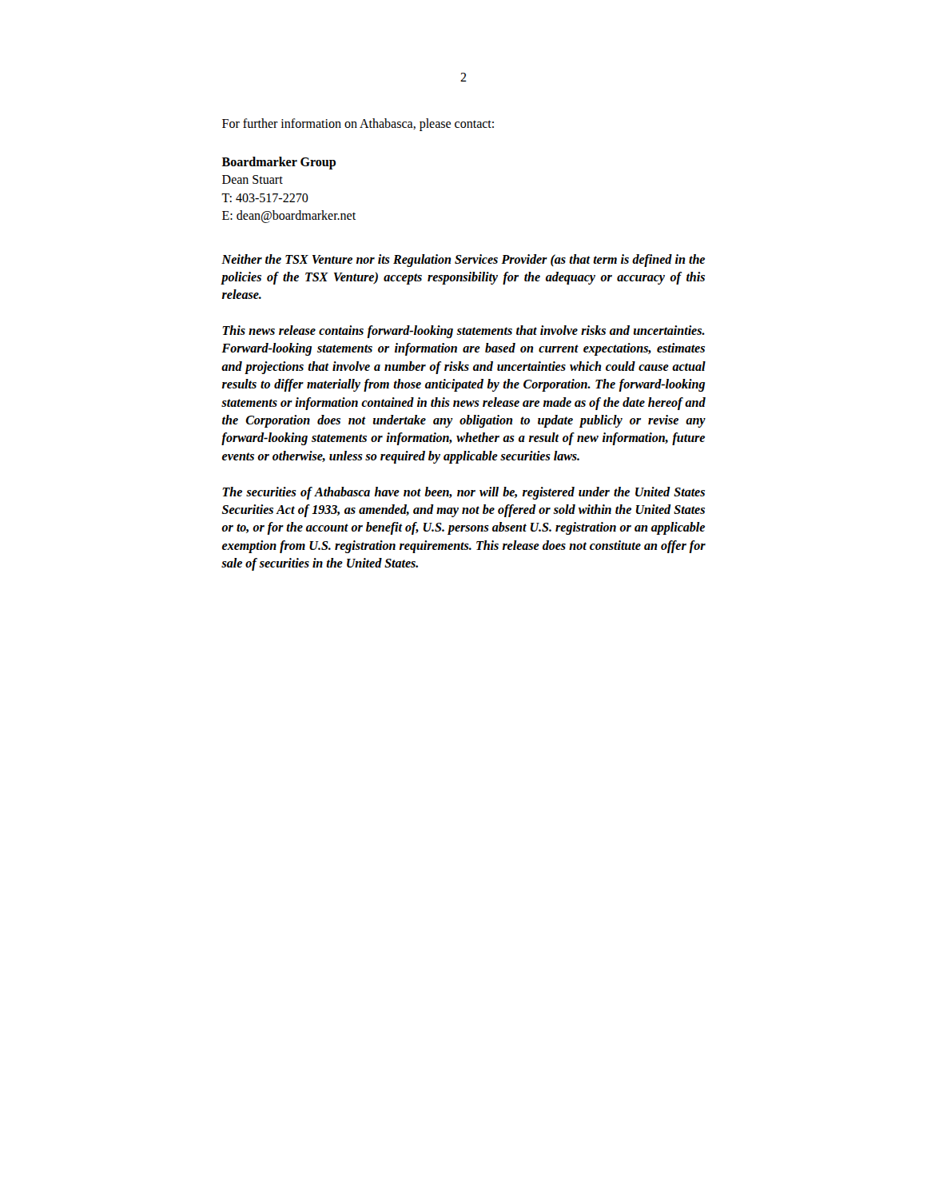2
For further information on Athabasca, please contact:
Boardmarker Group
Dean Stuart
T: 403-517-2270
E: dean@boardmarker.net
Neither the TSX Venture nor its Regulation Services Provider (as that term is defined in the policies of the TSX Venture) accepts responsibility for the adequacy or accuracy of this release.
This news release contains forward-looking statements that involve risks and uncertainties. Forward-looking statements or information are based on current expectations, estimates and projections that involve a number of risks and uncertainties which could cause actual results to differ materially from those anticipated by the Corporation. The forward-looking statements or information contained in this news release are made as of the date hereof and the Corporation does not undertake any obligation to update publicly or revise any forward-looking statements or information, whether as a result of new information, future events or otherwise, unless so required by applicable securities laws.
The securities of Athabasca have not been, nor will be, registered under the United States Securities Act of 1933, as amended, and may not be offered or sold within the United States or to, or for the account or benefit of, U.S. persons absent U.S. registration or an applicable exemption from U.S. registration requirements. This release does not constitute an offer for sale of securities in the United States.